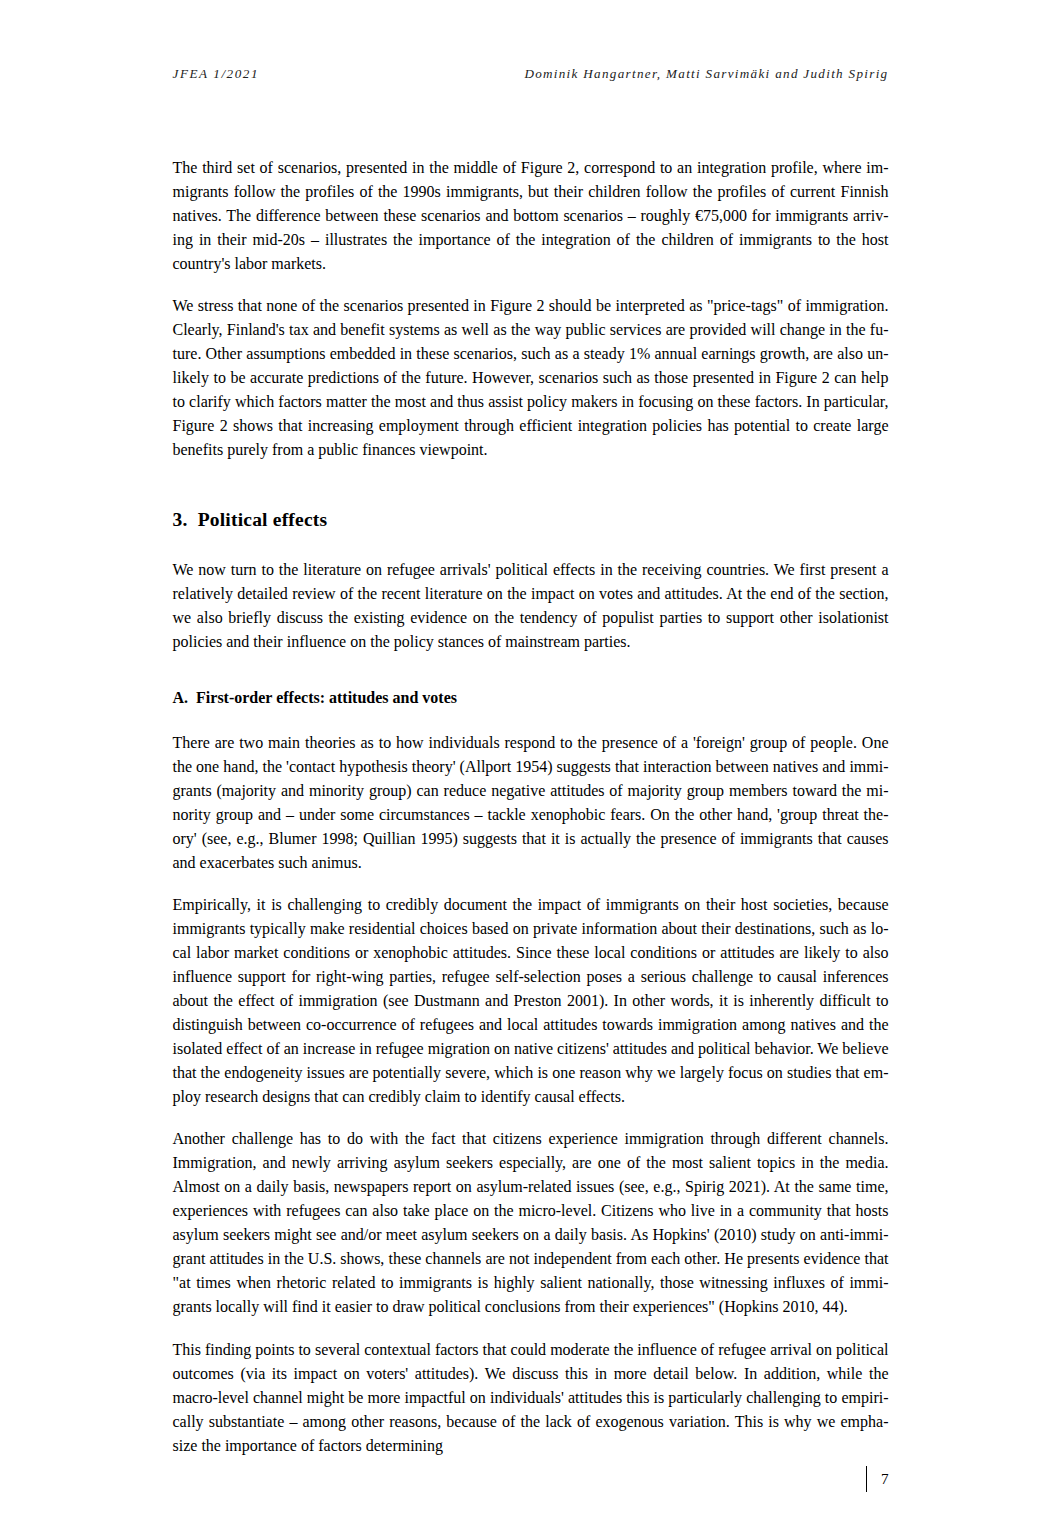JFEA 1/2021 Dominik Hangartner, Matti Sarvimäki and Judith Spirig
The third set of scenarios, presented in the middle of Figure 2, correspond to an integration profile, where immigrants follow the profiles of the 1990s immigrants, but their children follow the profiles of current Finnish natives. The difference between these scenarios and bottom scenarios – roughly €75,000 for immigrants arriving in their mid-20s – illustrates the importance of the integration of the children of immigrants to the host country's labor markets.
We stress that none of the scenarios presented in Figure 2 should be interpreted as "price-tags" of immigration. Clearly, Finland's tax and benefit systems as well as the way public services are provided will change in the future. Other assumptions embedded in these scenarios, such as a steady 1% annual earnings growth, are also unlikely to be accurate predictions of the future. However, scenarios such as those presented in Figure 2 can help to clarify which factors matter the most and thus assist policy makers in focusing on these factors. In particular, Figure 2 shows that increasing employment through efficient integration policies has potential to create large benefits purely from a public finances viewpoint.
3. Political effects
We now turn to the literature on refugee arrivals' political effects in the receiving countries. We first present a relatively detailed review of the recent literature on the impact on votes and attitudes. At the end of the section, we also briefly discuss the existing evidence on the tendency of populist parties to support other isolationist policies and their influence on the policy stances of mainstream parties.
A. First-order effects: attitudes and votes
There are two main theories as to how individuals respond to the presence of a 'foreign' group of people. One the one hand, the 'contact hypothesis theory' (Allport 1954) suggests that interaction between natives and immigrants (majority and minority group) can reduce negative attitudes of majority group members toward the minority group and – under some circumstances – tackle xenophobic fears. On the other hand, 'group threat theory' (see, e.g., Blumer 1998; Quillian 1995) suggests that it is actually the presence of immigrants that causes and exacerbates such animus.
Empirically, it is challenging to credibly document the impact of immigrants on their host societies, because immigrants typically make residential choices based on private information about their destinations, such as local labor market conditions or xenophobic attitudes. Since these local conditions or attitudes are likely to also influence support for right-wing parties, refugee self-selection poses a serious challenge to causal inferences about the effect of immigration (see Dustmann and Preston 2001). In other words, it is inherently difficult to distinguish between co-occurrence of refugees and local attitudes towards immigration among natives and the isolated effect of an increase in refugee migration on native citizens' attitudes and political behavior. We believe that the endogeneity issues are potentially severe, which is one reason why we largely focus on studies that employ research designs that can credibly claim to identify causal effects.
Another challenge has to do with the fact that citizens experience immigration through different channels. Immigration, and newly arriving asylum seekers especially, are one of the most salient topics in the media. Almost on a daily basis, newspapers report on asylum-related issues (see, e.g., Spirig 2021). At the same time, experiences with refugees can also take place on the micro-level. Citizens who live in a community that hosts asylum seekers might see and/or meet asylum seekers on a daily basis. As Hopkins' (2010) study on anti-immigrant attitudes in the U.S. shows, these channels are not independent from each other. He presents evidence that "at times when rhetoric related to immigrants is highly salient nationally, those witnessing influxes of immigrants locally will find it easier to draw political conclusions from their experiences" (Hopkins 2010, 44).
This finding points to several contextual factors that could moderate the influence of refugee arrival on political outcomes (via its impact on voters' attitudes). We discuss this in more detail below. In addition, while the macro-level channel might be more impactful on individuals' attitudes this is particularly challenging to empirically substantiate – among other reasons, because of the lack of exogenous variation. This is why we emphasize the importance of factors determining
7